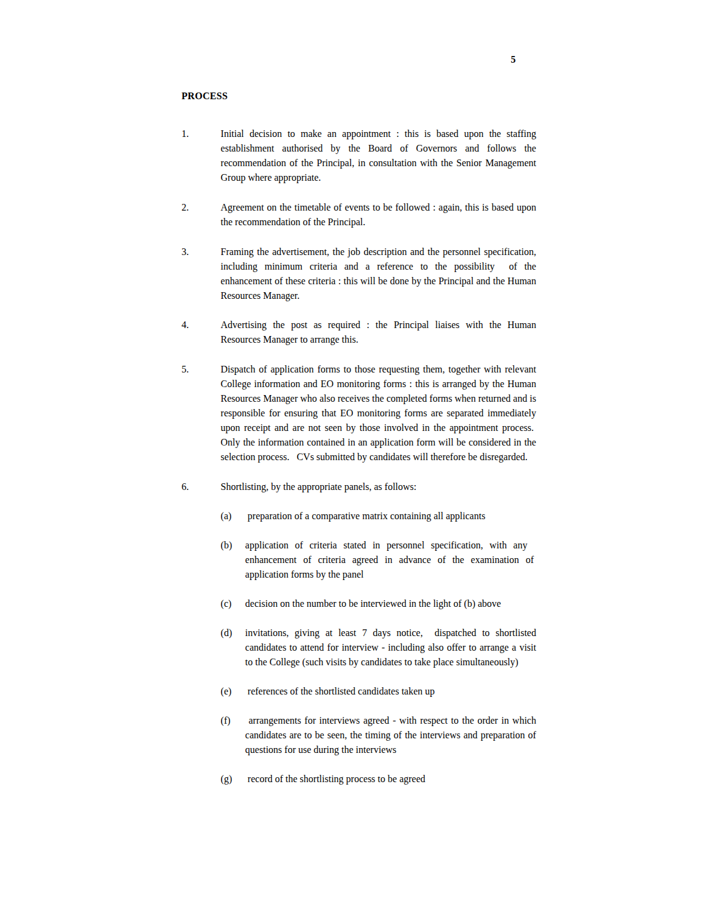5
PROCESS
1. Initial decision to make an appointment : this is based upon the staffing establishment authorised by the Board of Governors and follows the recommendation of the Principal, in consultation with the Senior Management Group where appropriate.
2. Agreement on the timetable of events to be followed : again, this is based upon the recommendation of the Principal.
3. Framing the advertisement, the job description and the personnel specification, including minimum criteria and a reference to the possibility of the enhancement of these criteria : this will be done by the Principal and the Human Resources Manager.
4. Advertising the post as required : the Principal liaises with the Human Resources Manager to arrange this.
5. Dispatch of application forms to those requesting them, together with relevant College information and EO monitoring forms : this is arranged by the Human Resources Manager who also receives the completed forms when returned and is responsible for ensuring that EO monitoring forms are separated immediately upon receipt and are not seen by those involved in the appointment process. Only the information contained in an application form will be considered in the selection process. CVs submitted by candidates will therefore be disregarded.
6. Shortlisting, by the appropriate panels, as follows:
(a) preparation of a comparative matrix containing all applicants
(b) application of criteria stated in personnel specification, with any enhancement of criteria agreed in advance of the examination of application forms by the panel
(c) decision on the number to be interviewed in the light of (b) above
(d) invitations, giving at least 7 days notice, dispatched to shortlisted candidates to attend for interview - including also offer to arrange a visit to the College (such visits by candidates to take place simultaneously)
(e) references of the shortlisted candidates taken up
(f) arrangements for interviews agreed - with respect to the order in which candidates are to be seen, the timing of the interviews and preparation of questions for use during the interviews
(g) record of the shortlisting process to be agreed